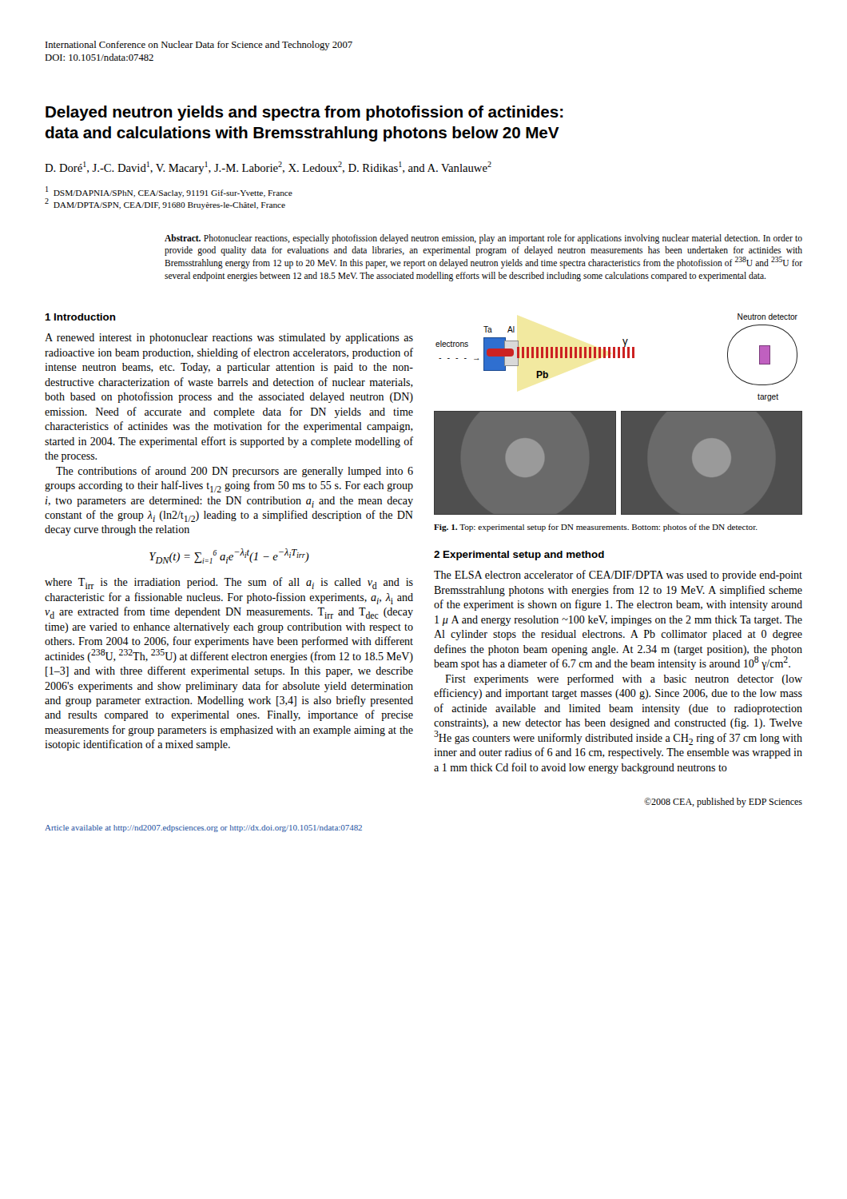International Conference on Nuclear Data for Science and Technology 2007 DOI: 10.1051/ndata:07482
Delayed neutron yields and spectra from photofission of actinides:
data and calculations with Bremsstrahlung photons below 20 MeV
D. Doré1, J.-C. David1, V. Macary1, J.-M. Laborie2, X. Ledoux2, D. Ridikas1, and A. Vanlauwe2
1 DSM/DAPNIA/SPhN, CEA/Saclay, 91191 Gif-sur-Yvette, France 2 DAM/DPTA/SPN, CEA/DIF, 91680 Bruyères-le-Châtel, France
Abstract. Photonuclear reactions, especially photofission delayed neutron emission, play an important role for applications involving nuclear material detection. In order to provide good quality data for evaluations and data libraries, an experimental program of delayed neutron measurements has been undertaken for actinides with Bremsstrahlung energy from 12 up to 20 MeV. In this paper, we report on delayed neutron yields and time spectra characteristics from the photofission of 238U and 235U for several endpoint energies between 12 and 18.5 MeV. The associated modelling efforts will be described including some calculations compared to experimental data.
1 Introduction
A renewed interest in photonuclear reactions was stimulated by applications as radioactive ion beam production, shielding of electron accelerators, production of intense neutron beams, etc. Today, a particular attention is paid to the non-destructive characterization of waste barrels and detection of nuclear materials, both based on photofission process and the associated delayed neutron (DN) emission. Need of accurate and complete data for DN yields and time characteristics of actinides was the motivation for the experimental campaign, started in 2004. The experimental effort is supported by a complete modelling of the process.
The contributions of around 200 DN precursors are generally lumped into 6 groups according to their half-lives t1/2 going from 50 ms to 55 s. For each group i, two parameters are determined: the DN contribution ai and the mean decay constant of the group λi (ln2/t1/2) leading to a simplified description of the DN decay curve through the relation
YDN(t) = ∑i=16 aie−λit(1 − e−λiTirr)
where Tirr is the irradiation period. The sum of all ai is called νd and is characteristic for a fissionable nucleus. For photo-fission experiments, ai, λi and νd are extracted from time dependent DN measurements. Tirr and Tdec (decay time) are varied to enhance alternatively each group contribution with respect to others. From 2004 to 2006, four experiments have been performed with different actinides (238U, 232Th, 235U) at different electron energies (from 12 to 18.5 MeV) [1–3] and with three different experimental setups. In this paper, we describe 2006's experiments and show preliminary data for absolute yield determination and group parameter extraction. Modelling work [3,4] is also briefly presented and results compared to experimental ones. Finally, importance of precise measurements for group parameters is emphasized with an example aiming at the isotopic identification of a mixed sample.
electrons Ta Al - - - - →
Pb
γ
Neutron detector target
Fig. 1. Top: experimental setup for DN measurements. Bottom: photos of the DN detector.
2 Experimental setup and method
The ELSA electron accelerator of CEA/DIF/DPTA was used to provide end-point Bremsstrahlung photons with energies from 12 to 19 MeV. A simplified scheme of the experiment is shown on figure 1. The electron beam, with intensity around 1 μ A and energy resolution ~100 keV, impinges on the 2 mm thick Ta target. The Al cylinder stops the residual electrons. A Pb collimator placed at 0 degree defines the photon beam opening angle. At 2.34 m (target position), the photon beam spot has a diameter of 6.7 cm and the beam intensity is around 108 γ/cm2.
First experiments were performed with a basic neutron detector (low efficiency) and important target masses (400 g). Since 2006, due to the low mass of actinide available and limited beam intensity (due to radioprotection constraints), a new detector has been designed and constructed (fig. 1). Twelve 3He gas counters were uniformly distributed inside a CH2 ring of 37 cm long with inner and outer radius of 6 and 16 cm, respectively. The ensemble was wrapped in a 1 mm thick Cd foil to avoid low energy background neutrons to
©2008 CEA, published by EDP Sciences
Article available at http://nd2007.edpsciences.org or http://dx.doi.org/10.1051/ndata:07482